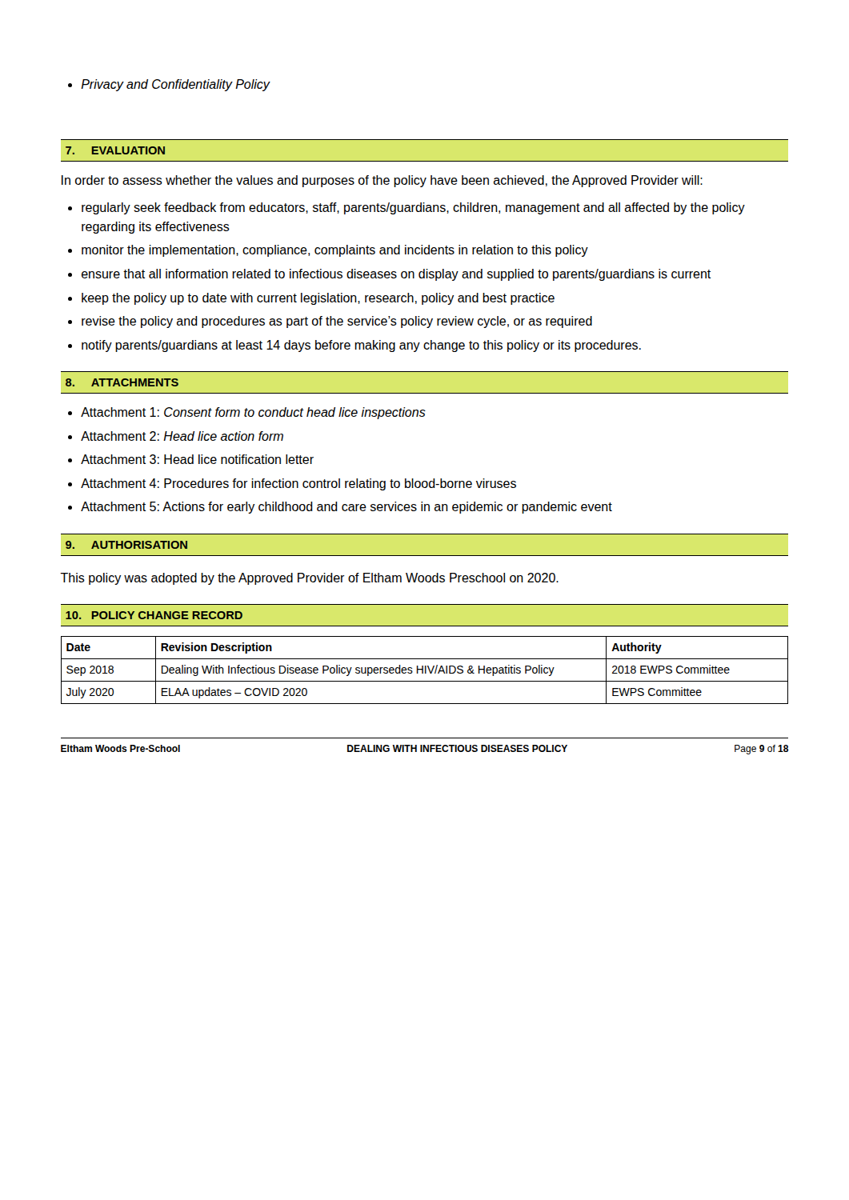Privacy and Confidentiality Policy
7. EVALUATION
In order to assess whether the values and purposes of the policy have been achieved, the Approved Provider will:
regularly seek feedback from educators, staff, parents/guardians, children, management and all affected by the policy regarding its effectiveness
monitor the implementation, compliance, complaints and incidents in relation to this policy
ensure that all information related to infectious diseases on display and supplied to parents/guardians is current
keep the policy up to date with current legislation, research, policy and best practice
revise the policy and procedures as part of the service’s policy review cycle, or as required
notify parents/guardians at least 14 days before making any change to this policy or its procedures.
8. ATTACHMENTS
Attachment 1: Consent form to conduct head lice inspections
Attachment 2: Head lice action form
Attachment 3: Head lice notification letter
Attachment 4: Procedures for infection control relating to blood-borne viruses
Attachment 5: Actions for early childhood and care services in an epidemic or pandemic event
9. AUTHORISATION
This policy was adopted by the Approved Provider of Eltham Woods Preschool on 2020.
10. POLICY CHANGE RECORD
| Date | Revision Description | Authority |
| --- | --- | --- |
| Sep 2018 | Dealing With Infectious Disease Policy supersedes HIV/AIDS & Hepatitis Policy | 2018 EWPS Committee |
| July 2020 | ELAA updates – COVID 2020 | EWPS Committee |
Eltham Woods Pre-School
DEALING WITH INFECTIOUS DISEASES POLICY
Page 9 of 18